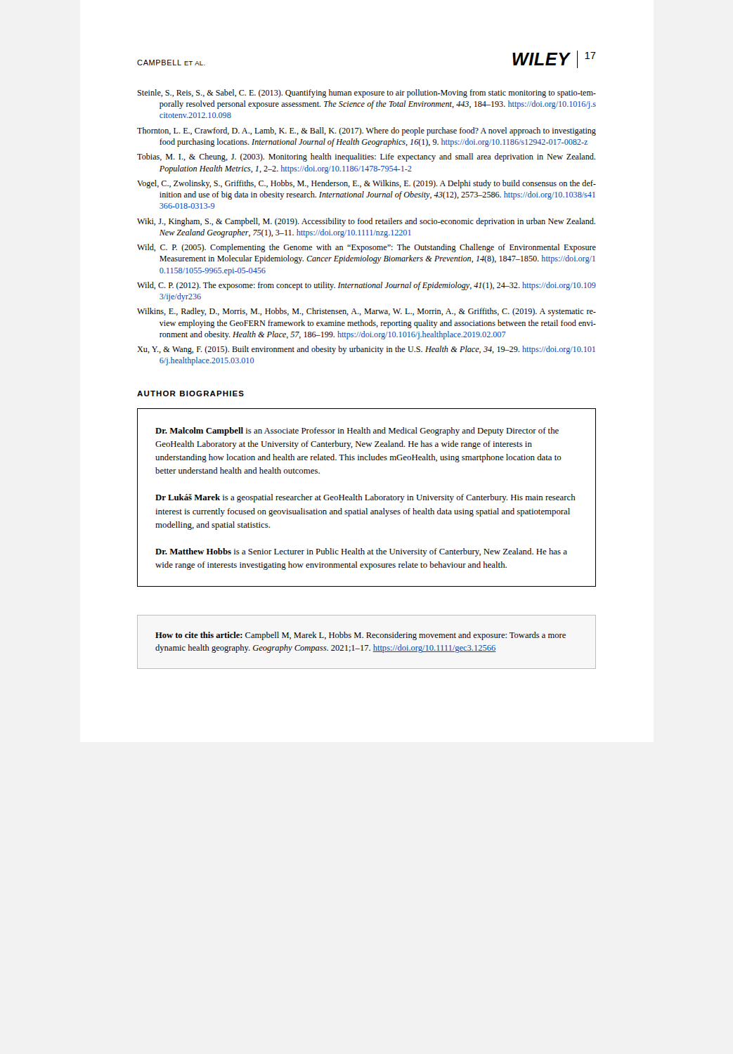CAMPBELL ET AL.
WILEY
17
Steinle, S., Reis, S., & Sabel, C. E. (2013). Quantifying human exposure to air pollution-Moving from static monitoring to spatio-temporally resolved personal exposure assessment. The Science of the Total Environment, 443, 184–193. https://doi.org/10.1016/j.scitotenv.2012.10.098
Thornton, L. E., Crawford, D. A., Lamb, K. E., & Ball, K. (2017). Where do people purchase food? A novel approach to investigating food purchasing locations. International Journal of Health Geographics, 16(1), 9. https://doi.org/10.1186/s12942-017-0082-z
Tobias, M. I., & Cheung, J. (2003). Monitoring health inequalities: Life expectancy and small area deprivation in New Zealand. Population Health Metrics, 1, 2–2. https://doi.org/10.1186/1478-7954-1-2
Vogel, C., Zwolinsky, S., Griffiths, C., Hobbs, M., Henderson, E., & Wilkins, E. (2019). A Delphi study to build consensus on the definition and use of big data in obesity research. International Journal of Obesity, 43(12), 2573–2586. https://doi.org/10.1038/s41366-018-0313-9
Wiki, J., Kingham, S., & Campbell, M. (2019). Accessibility to food retailers and socio-economic deprivation in urban New Zealand. New Zealand Geographer, 75(1), 3–11. https://doi.org/10.1111/nzg.12201
Wild, C. P. (2005). Complementing the Genome with an “Exposome”: The Outstanding Challenge of Environmental Exposure Measurement in Molecular Epidemiology. Cancer Epidemiology Biomarkers & Prevention, 14(8), 1847–1850. https://doi.org/10.1158/1055-9965.epi-05-0456
Wild, C. P. (2012). The exposome: from concept to utility. International Journal of Epidemiology, 41(1), 24–32. https://doi.org/10.1093/ije/dyr236
Wilkins, E., Radley, D., Morris, M., Hobbs, M., Christensen, A., Marwa, W. L., Morrin, A., & Griffiths, C. (2019). A systematic review employing the GeoFERN framework to examine methods, reporting quality and associations between the retail food environment and obesity. Health & Place, 57, 186–199. https://doi.org/10.1016/j.healthplace.2019.02.007
Xu, Y., & Wang, F. (2015). Built environment and obesity by urbanicity in the U.S. Health & Place, 34, 19–29. https://doi.org/10.1016/j.healthplace.2015.03.010
Author Biographies
Dr. Malcolm Campbell is an Associate Professor in Health and Medical Geography and Deputy Director of the GeoHealth Laboratory at the University of Canterbury, New Zealand. He has a wide range of interests in understanding how location and health are related. This includes mGeoHealth, using smartphone location data to better understand health and health outcomes.
Dr Lukáš Marek is a geospatial researcher at GeoHealth Laboratory in University of Canterbury. His main research interest is currently focused on geovisualisation and spatial analyses of health data using spatial and spatiotemporal modelling, and spatial statistics.
Dr. Matthew Hobbs is a Senior Lecturer in Public Health at the University of Canterbury, New Zealand. He has a wide range of interests investigating how environmental exposures relate to behaviour and health.
How to cite this article: Campbell M, Marek L, Hobbs M. Reconsidering movement and exposure: Towards a more dynamic health geography. Geography Compass. 2021;1–17. https://doi.org/10.1111/gec3.12566